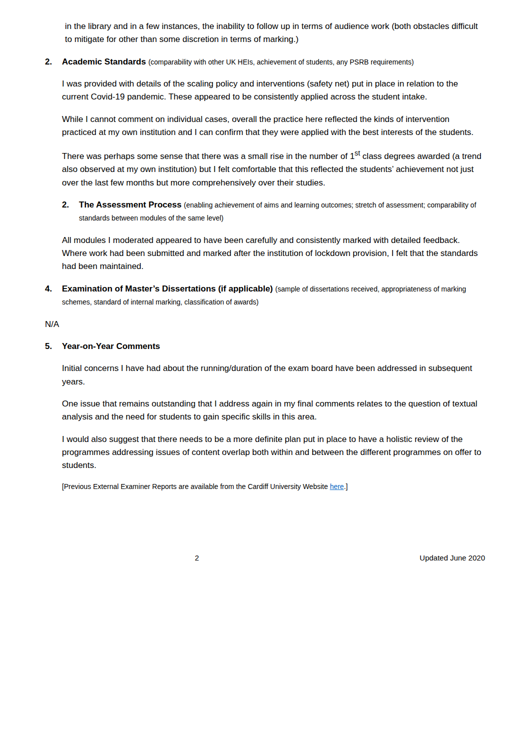in the library and in a few instances, the inability to follow up in terms of audience work (both obstacles difficult to mitigate for other than some discretion in terms of marking.)
2.
Academic Standards (comparability with other UK HEIs, achievement of students, any PSRB requirements)
I was provided with details of the scaling policy and interventions (safety net) put in place in relation to the current Covid-19 pandemic. These appeared to be consistently applied across the student intake.
While I cannot comment on individual cases, overall the practice here reflected the kinds of intervention practiced at my own institution and I can confirm that they were applied with the best interests of the students.
There was perhaps some sense that there was a small rise in the number of 1st class degrees awarded (a trend also observed at my own institution) but I felt comfortable that this reflected the students’ achievement not just over the last few months but more comprehensively over their studies.
2.
The Assessment Process (enabling achievement of aims and learning outcomes; stretch of assessment; comparability of standards between modules of the same level)
All modules I moderated appeared to have been carefully and consistently marked with detailed feedback. Where work had been submitted and marked after the institution of lockdown provision, I felt that the standards had been maintained.
4.
Examination of Master’s Dissertations (if applicable) (sample of dissertations received, appropriateness of marking schemes, standard of internal marking, classification of awards)
N/A
5.
Year-on-Year Comments
Initial concerns I have had about the running/duration of the exam board have been addressed in subsequent years.
One issue that remains outstanding that I address again in my final comments relates to the question of textual analysis and the need for students to gain specific skills in this area.
I would also suggest that there needs to be a more definite plan put in place to have a holistic review of the programmes addressing issues of content overlap both within and between the different programmes on offer to students.
[Previous External Examiner Reports are available from the Cardiff University Website here.]
2
Updated June 2020